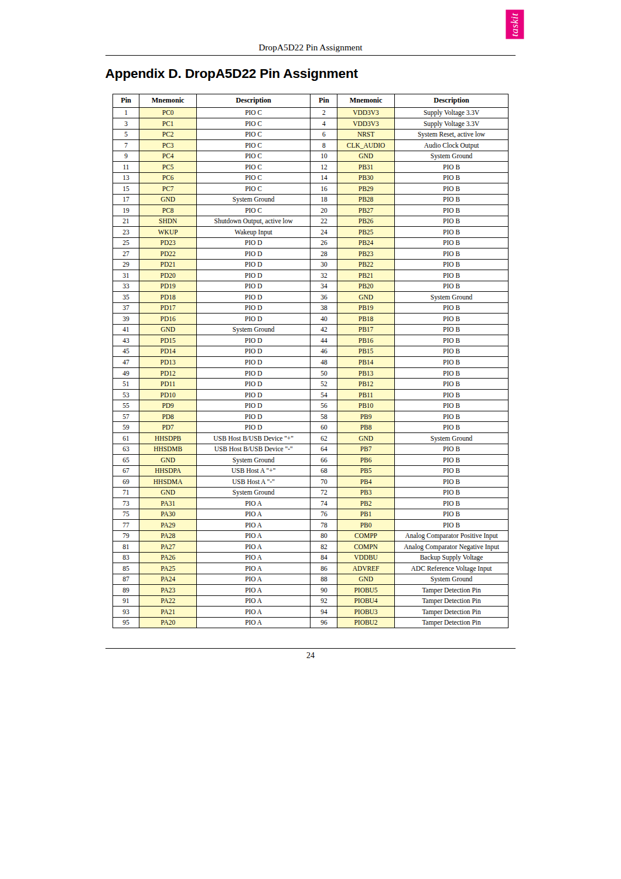taskit
DropA5D22 Pin Assignment
Appendix D. DropA5D22 Pin Assignment
| Pin | Mnemonic | Description | Pin | Mnemonic | Description |
| --- | --- | --- | --- | --- | --- |
| 1 | PC0 | PIO C | 2 | VDD3V3 | Supply Voltage 3.3V |
| 3 | PC1 | PIO C | 4 | VDD3V3 | Supply Voltage 3.3V |
| 5 | PC2 | PIO C | 6 | NRST | System Reset, active low |
| 7 | PC3 | PIO C | 8 | CLK_AUDIO | Audio Clock Output |
| 9 | PC4 | PIO C | 10 | GND | System Ground |
| 11 | PC5 | PIO C | 12 | PB31 | PIO B |
| 13 | PC6 | PIO C | 14 | PB30 | PIO B |
| 15 | PC7 | PIO C | 16 | PB29 | PIO B |
| 17 | GND | System Ground | 18 | PB28 | PIO B |
| 19 | PC8 | PIO C | 20 | PB27 | PIO B |
| 21 | SHDN | Shutdown Output, active low | 22 | PB26 | PIO B |
| 23 | WKUP | Wakeup Input | 24 | PB25 | PIO B |
| 25 | PD23 | PIO D | 26 | PB24 | PIO B |
| 27 | PD22 | PIO D | 28 | PB23 | PIO B |
| 29 | PD21 | PIO D | 30 | PB22 | PIO B |
| 31 | PD20 | PIO D | 32 | PB21 | PIO B |
| 33 | PD19 | PIO D | 34 | PB20 | PIO B |
| 35 | PD18 | PIO D | 36 | GND | System Ground |
| 37 | PD17 | PIO D | 38 | PB19 | PIO B |
| 39 | PD16 | PIO D | 40 | PB18 | PIO B |
| 41 | GND | System Ground | 42 | PB17 | PIO B |
| 43 | PD15 | PIO D | 44 | PB16 | PIO B |
| 45 | PD14 | PIO D | 46 | PB15 | PIO B |
| 47 | PD13 | PIO D | 48 | PB14 | PIO B |
| 49 | PD12 | PIO D | 50 | PB13 | PIO B |
| 51 | PD11 | PIO D | 52 | PB12 | PIO B |
| 53 | PD10 | PIO D | 54 | PB11 | PIO B |
| 55 | PD9 | PIO D | 56 | PB10 | PIO B |
| 57 | PD8 | PIO D | 58 | PB9 | PIO B |
| 59 | PD7 | PIO D | 60 | PB8 | PIO B |
| 61 | HHSDPB | USB Host B/USB Device "+" | 62 | GND | System Ground |
| 63 | HHSDMB | USB Host B/USB Device "-" | 64 | PB7 | PIO B |
| 65 | GND | System Ground | 66 | PB6 | PIO B |
| 67 | HHSDPA | USB Host A "+" | 68 | PB5 | PIO B |
| 69 | HHSDMA | USB Host A "-" | 70 | PB4 | PIO B |
| 71 | GND | System Ground | 72 | PB3 | PIO B |
| 73 | PA31 | PIO A | 74 | PB2 | PIO B |
| 75 | PA30 | PIO A | 76 | PB1 | PIO B |
| 77 | PA29 | PIO A | 78 | PB0 | PIO B |
| 79 | PA28 | PIO A | 80 | COMPP | Analog Comparator Positive Input |
| 81 | PA27 | PIO A | 82 | COMPN | Analog Comparator Negative Input |
| 83 | PA26 | PIO A | 84 | VDDBU | Backup Supply Voltage |
| 85 | PA25 | PIO A | 86 | ADVREF | ADC Reference Voltage Input |
| 87 | PA24 | PIO A | 88 | GND | System Ground |
| 89 | PA23 | PIO A | 90 | PIOBU5 | Tamper Detection Pin |
| 91 | PA22 | PIO A | 92 | PIOBU4 | Tamper Detection Pin |
| 93 | PA21 | PIO A | 94 | PIOBU3 | Tamper Detection Pin |
| 95 | PA20 | PIO A | 96 | PIOBU2 | Tamper Detection Pin |
24